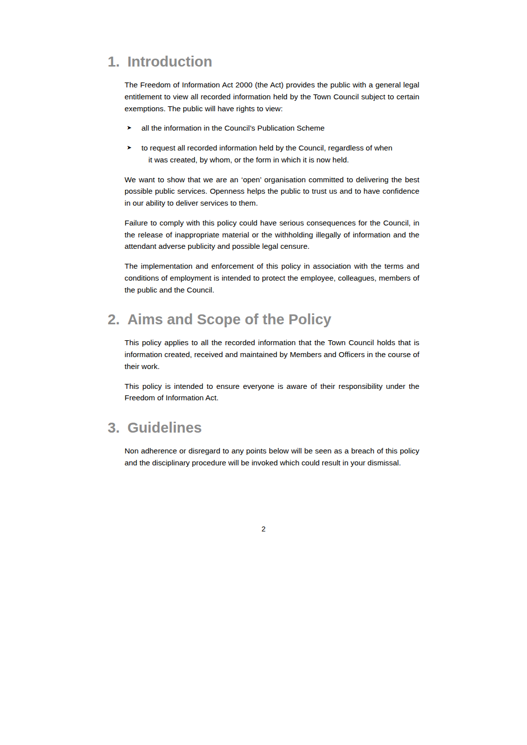1. Introduction
The Freedom of Information Act 2000 (the Act) provides the public with a general legal entitlement to view all recorded information held by the Town Council subject to certain exemptions. The public will have rights to view:
all the information in the Council’s Publication Scheme
to request all recorded information held by the Council, regardless of whenit was created, by whom, or the form in which it is now held.
We want to show that we are an ‘open’ organisation committed to delivering the best possible public services. Openness helps the public to trust us and to have confidence in our ability to deliver services to them.
Failure to comply with this policy could have serious consequences for the Council, in the release of inappropriate material or the withholding illegally of information and the attendant adverse publicity and possible legal censure.
The implementation and enforcement of this policy in association with the terms and conditions of employment is intended to protect the employee, colleagues, members of the public and the Council.
2. Aims and Scope of the Policy
This policy applies to all the recorded information that the Town Council holds that is information created, received and maintained by Members and Officers in the course of their work.
This policy is intended to ensure everyone is aware of their responsibility under the Freedom of Information Act.
3. Guidelines
Non adherence or disregard to any points below will be seen as a breach of this policy and the disciplinary procedure will be invoked which could result in your dismissal.
2